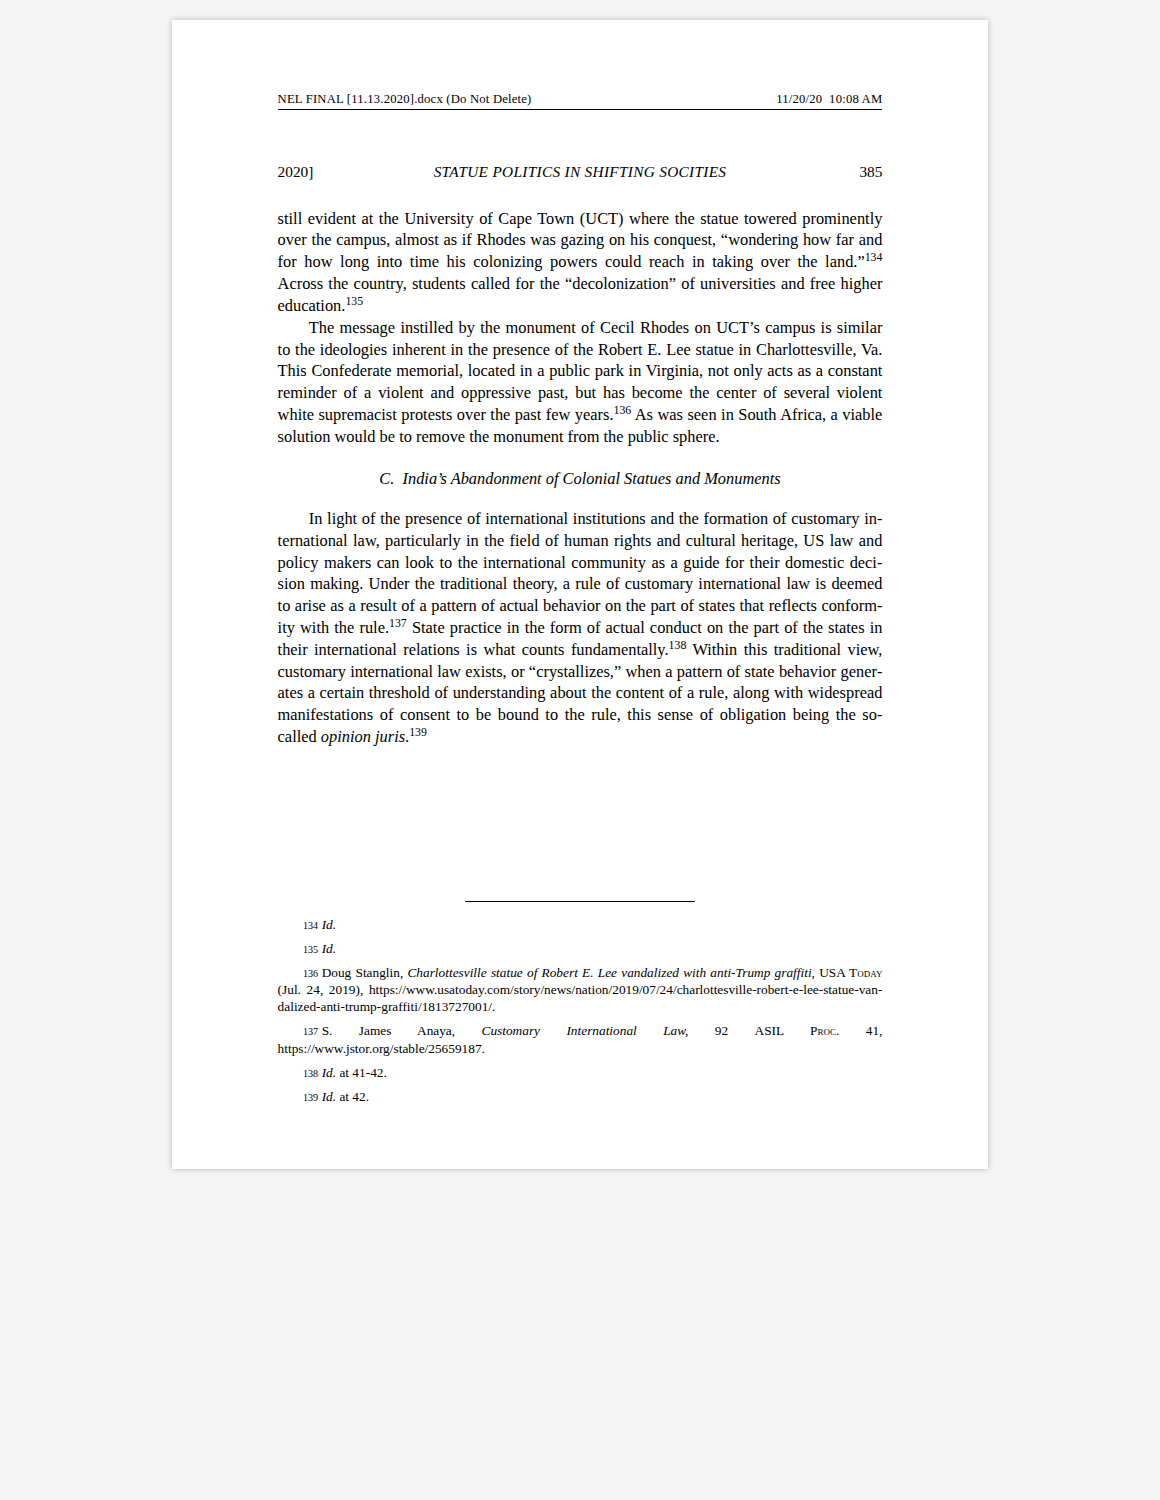NEL FINAL [11.13.2020].docx (Do Not Delete) 11/20/20 10:08 AM
2020] STATUE POLITICS IN SHIFTING SOCITIES 385
still evident at the University of Cape Town (UCT) where the statue towered prominently over the campus, almost as if Rhodes was gazing on his conquest, “wondering how far and for how long into time his colonizing powers could reach in taking over the land.”134 Across the country, students called for the “decolonization” of universities and free higher education.135
The message instilled by the monument of Cecil Rhodes on UCT’s campus is similar to the ideologies inherent in the presence of the Robert E. Lee statue in Charlottesville, Va. This Confederate memorial, located in a public park in Virginia, not only acts as a constant reminder of a violent and oppressive past, but has become the center of several violent white supremacist protests over the past few years.136 As was seen in South Africa, a viable solution would be to remove the monument from the public sphere.
C. India’s Abandonment of Colonial Statues and Monuments
In light of the presence of international institutions and the formation of customary international law, particularly in the field of human rights and cultural heritage, US law and policy makers can look to the international community as a guide for their domestic decision making. Under the traditional theory, a rule of customary international law is deemed to arise as a result of a pattern of actual behavior on the part of states that reflects conformity with the rule.137 State practice in the form of actual conduct on the part of the states in their international relations is what counts fundamentally.138 Within this traditional view, customary international law exists, or “crystallizes,” when a pattern of state behavior generates a certain threshold of understanding about the content of a rule, along with widespread manifestations of consent to be bound to the rule, this sense of obligation being the so-called opinion juris.139
134 Id.
135 Id.
136 Doug Stanglin, Charlottesville statue of Robert E. Lee vandalized with anti-Trump graffiti, USA Today (Jul. 24, 2019), https://www.usatoday.com/story/news/nation/2019/07/24/charlottesville-robert-e-lee-statue-vandalized-anti-trump-graffiti/1813727001/.
137 S. James Anaya, Customary International Law, 92 ASIL Proc. 41, https://www.jstor.org/stable/25659187.
138 Id. at 41-42.
139 Id. at 42.